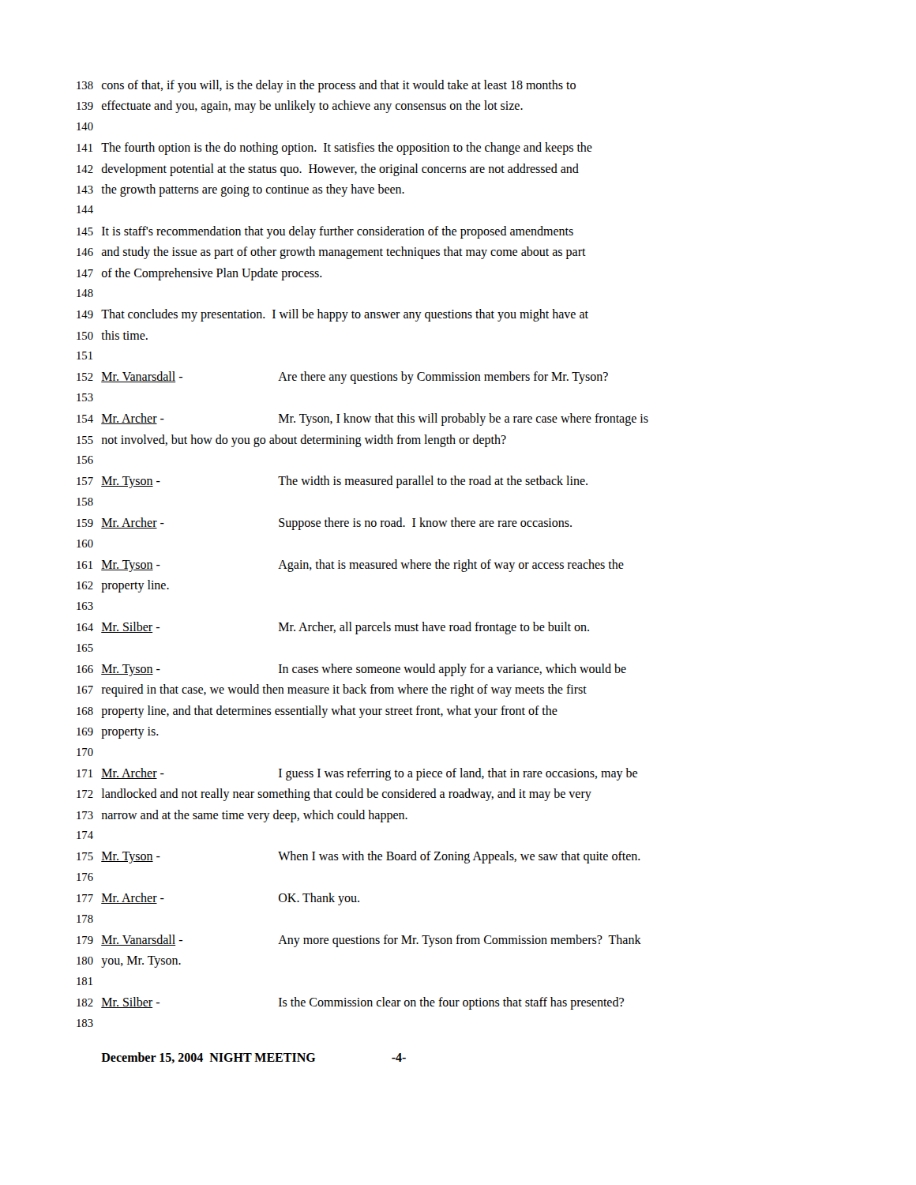138 cons of that, if you will, is the delay in the process and that it would take at least 18 months to
139 effectuate and you, again, may be unlikely to achieve any consensus on the lot size.
140
141 The fourth option is the do nothing option. It satisfies the opposition to the change and keeps the
142 development potential at the status quo. However, the original concerns are not addressed and
143 the growth patterns are going to continue as they have been.
144
145 It is staff's recommendation that you delay further consideration of the proposed amendments
146 and study the issue as part of other growth management techniques that may come about as part
147 of the Comprehensive Plan Update process.
148
149 That concludes my presentation. I will be happy to answer any questions that you might have at
150 this time.
151
152 Mr. Vanarsdall -Are there any questions by Commission members for Mr. Tyson?
153
154 Mr. Archer -Mr. Tyson, I know that this will probably be a rare case where frontage is
155 not involved, but how do you go about determining width from length or depth?
156
157 Mr. Tyson -The width is measured parallel to the road at the setback line.
158
159 Mr. Archer -Suppose there is no road. I know there are rare occasions.
160
161 Mr. Tyson -Again, that is measured where the right of way or access reaches the
162 property line.
163
164 Mr. Silber -Mr. Archer, all parcels must have road frontage to be built on.
165
166 Mr. Tyson -In cases where someone would apply for a variance, which would be
167 required in that case, we would then measure it back from where the right of way meets the first
168 property line, and that determines essentially what your street front, what your front of the
169 property is.
170
171 Mr. Archer -I guess I was referring to a piece of land, that in rare occasions, may be
172 landlocked and not really near something that could be considered a roadway, and it may be very
173 narrow and at the same time very deep, which could happen.
174
175 Mr. Tyson -When I was with the Board of Zoning Appeals, we saw that quite often.
176
177 Mr. Archer -OK. Thank you.
178
179 Mr. Vanarsdall -Any more questions for Mr. Tyson from Commission members? Thank
180 you, Mr. Tyson.
181
182 Mr. Silber -Is the Commission clear on the four options that staff has presented?
183
December 15, 2004 NIGHT MEETING-4-